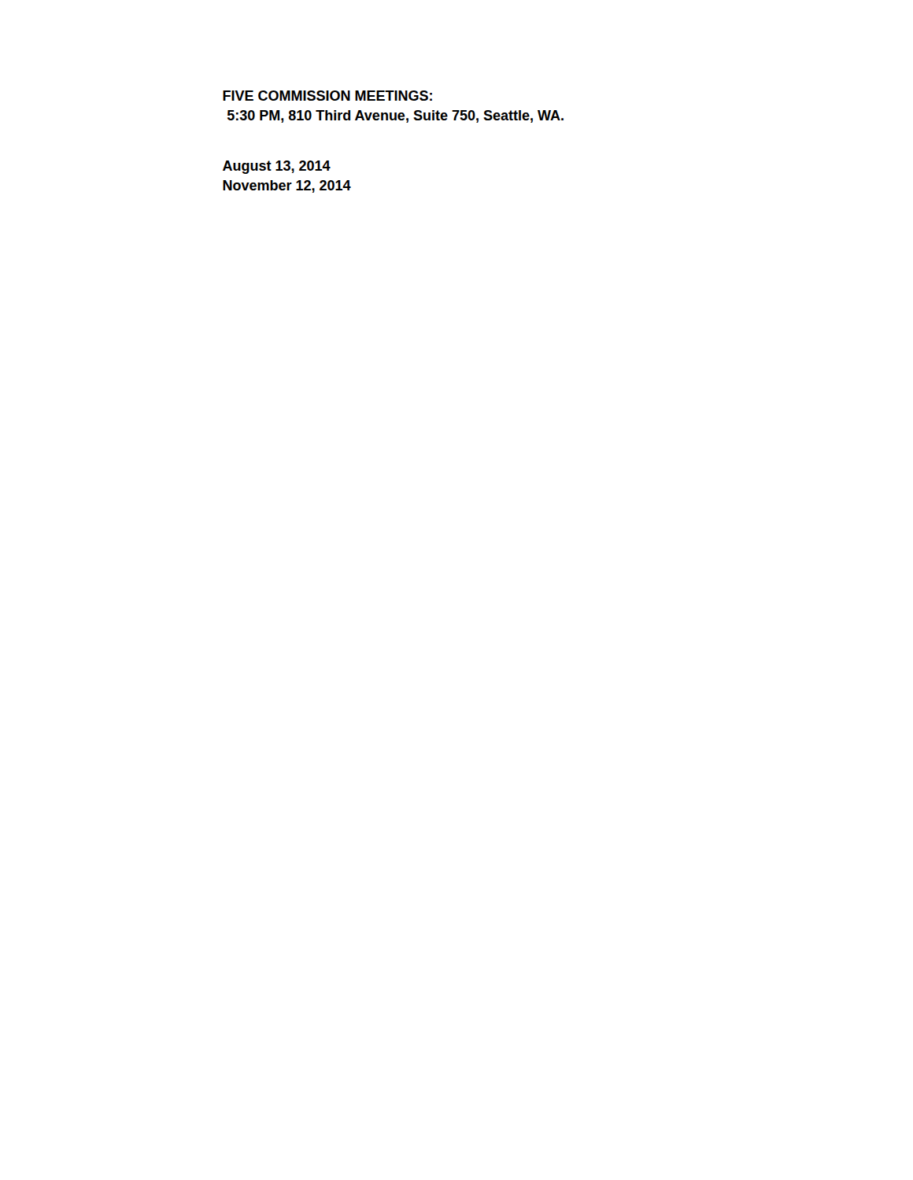FIVE COMMISSION MEETINGS:
5:30 PM, 810 Third Avenue, Suite 750, Seattle, WA.
August 13, 2014
November 12, 2014